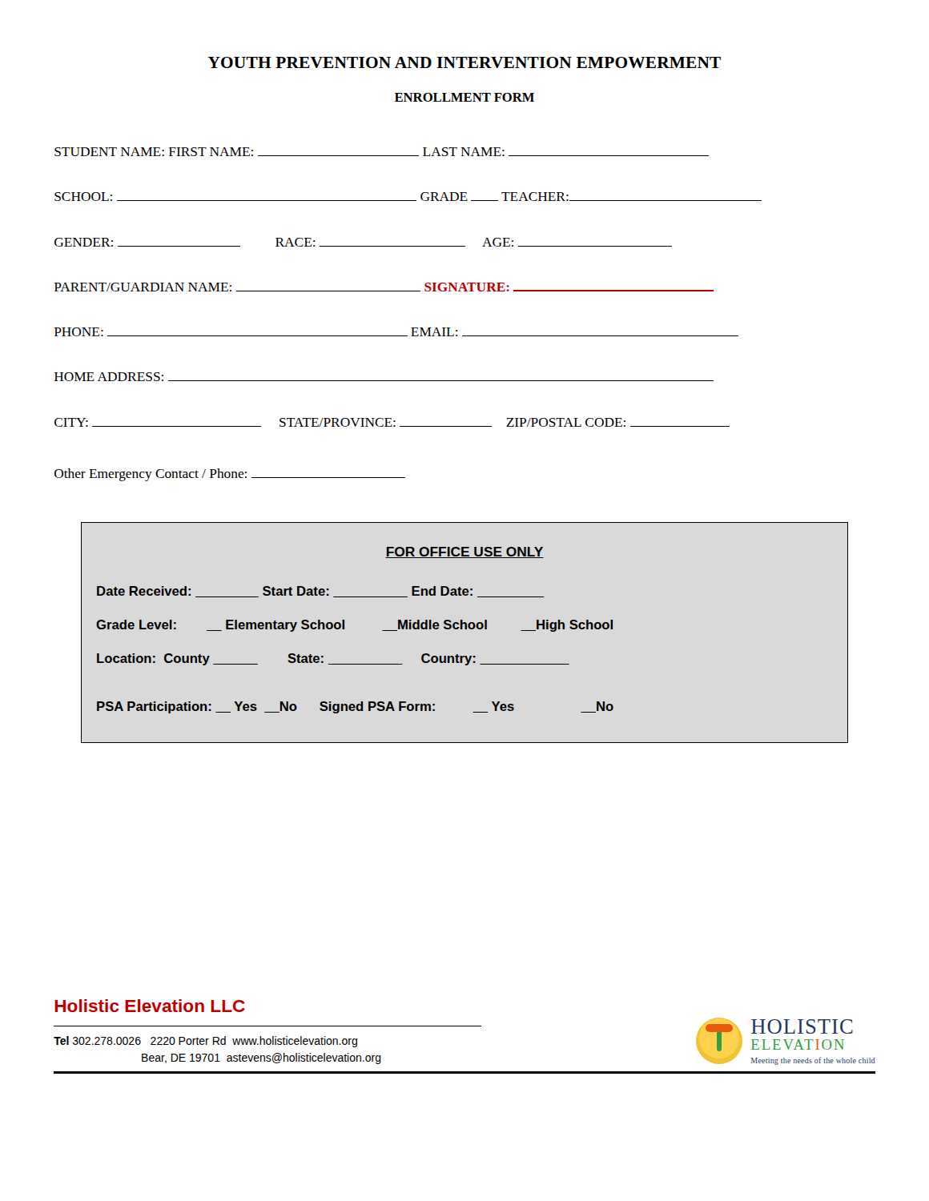YOUTH PREVENTION AND INTERVENTION EMPOWERMENT
ENROLLMENT FORM
STUDENT NAME: FIRST NAME: LAST NAME:
SCHOOL: GRADE TEACHER:
GENDER: RACE: AGE:
PARENT/GUARDIAN NAME: SIGNATURE:
PHONE: EMAIL:
HOME ADDRESS:
CITY: STATE/PROVINCE: ZIP/POSTAL CODE:
Other Emergency Contact / Phone:
FOR OFFICE USE ONLY
Date Received: Start Date: End Date:
Grade Level: Elementary School Middle School High School
Location: County State: Country:
PSA Participation: Yes No Signed PSA Form: Yes No
Holistic Elevation LLC
Tel 302.278.0026 2220 Porter Rd www.holisticelevation.org
Bear, DE 19701 astevens@holisticelevation.org
HOLISTIC
ELEVATION
Meeting the needs of the whole child